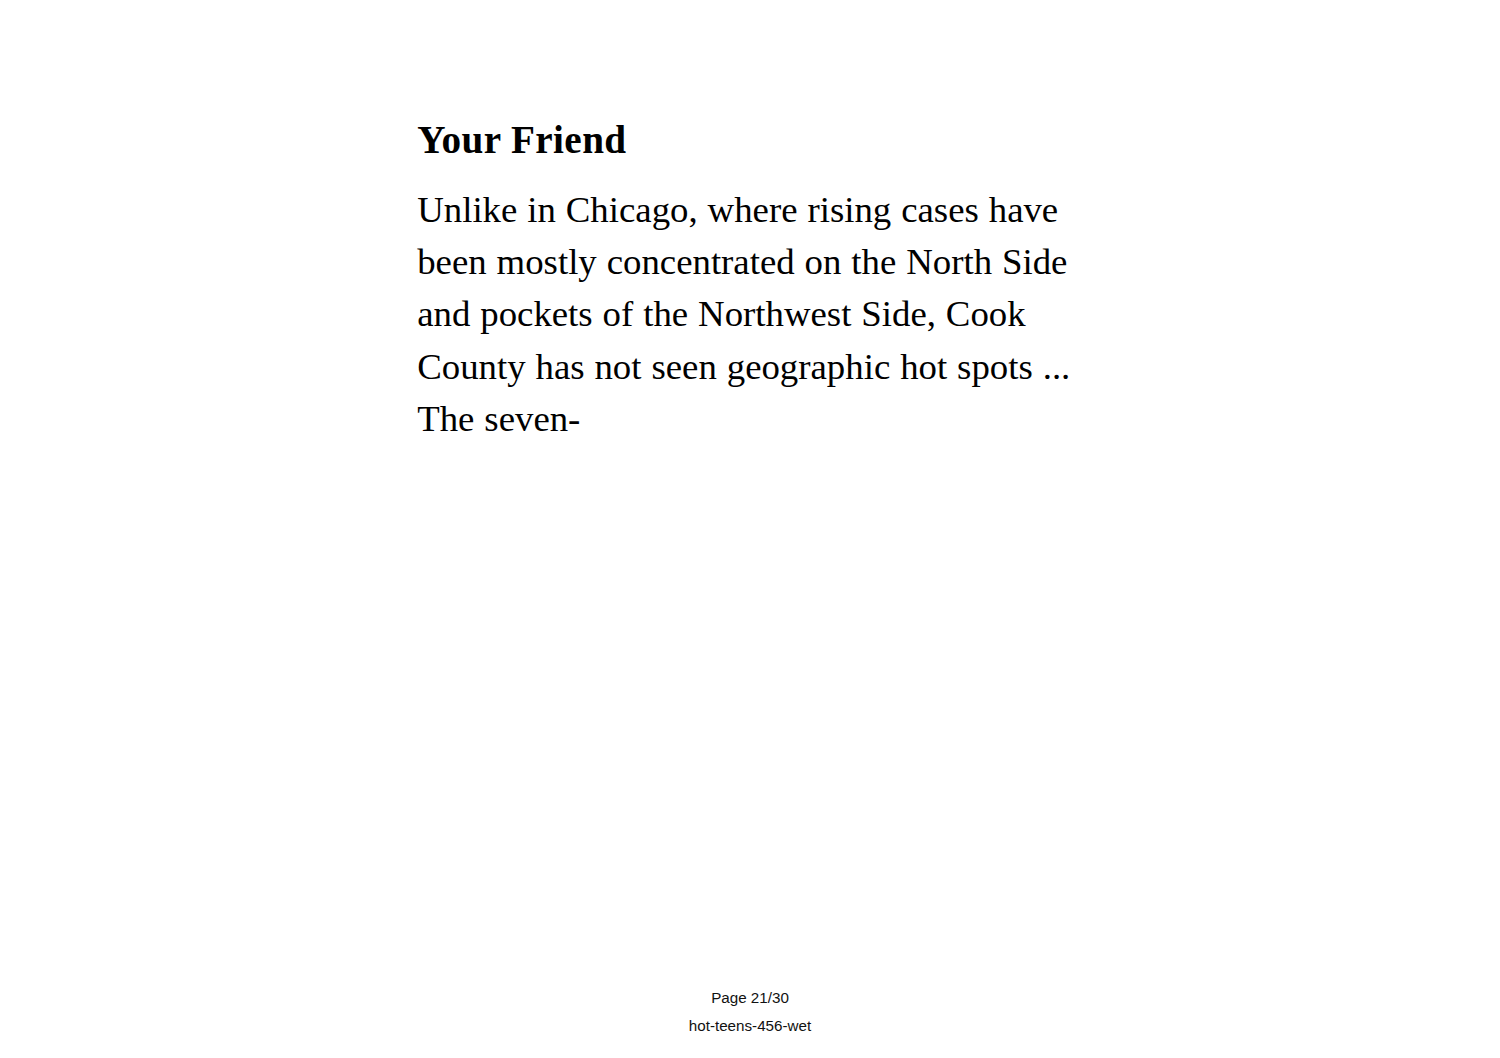Your Friend
Unlike in Chicago, where rising cases have been mostly concentrated on the North Side and pockets of the Northwest Side, Cook County has not seen geographic hot spots ... The seven-
Page 21/30 hot-teens-456-wet